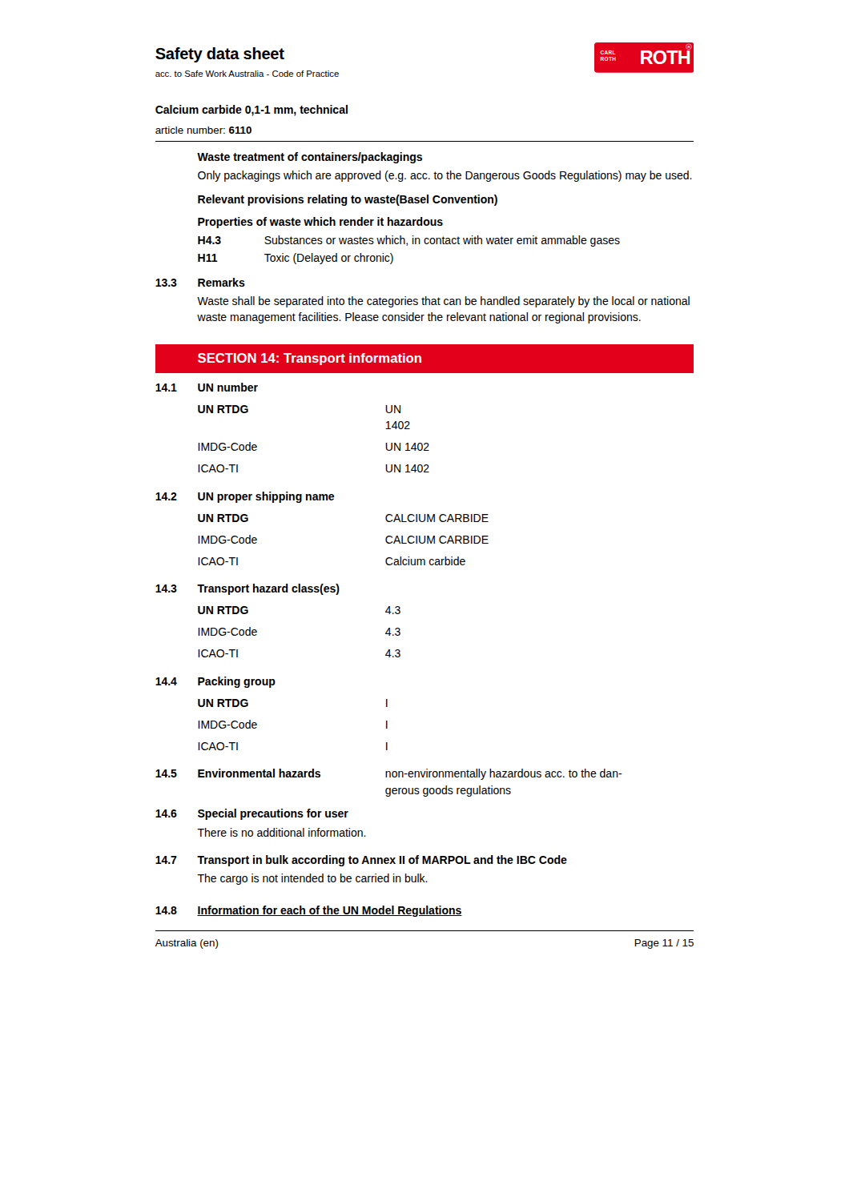Safety data sheet
acc. to Safe Work Australia - Code of Practice
CARL ROTH ROTH R
Calcium carbide 0,1-1 mm, technical
article number: 6110
Waste treatment of containers/packagings
Only packagings which are approved (e.g. acc. to the Dangerous Goods Regulations) may be used.
Relevant provisions relating to waste(Basel Convention)
Properties of waste which render it hazardous
| H4.3 | Substances or wastes which, in contact with water emit ammable gases |
| H11 | Toxic (Delayed or chronic) |
13.3
Remarks
Waste shall be separated into the categories that can be handled separately by the local or national waste management facilities. Please consider the relevant national or regional provisions.
SECTION 14: Transport information
14.1
UN number
UN RTDG
UN1402
IMDG-Code
UN 1402
ICAO-TI
UN 1402
14.2
UN proper shipping name
UN RTDG
CALCIUM CARBIDE
IMDG-Code
CALCIUM CARBIDE
ICAO-TI
Calcium carbide
14.3
Transport hazard class(es)
UN RTDG
4.3
IMDG-Code
4.3
ICAO-TI
4.3
14.4
Packing group
UN RTDG
I
IMDG-Code
I
ICAO-TI
I
14.5
Environmental hazards
non-environmentally hazardous acc. to the dan-gerous goods regulations
14.6
Special precautions for user
There is no additional information.
14.7
Transport in bulk according to Annex II of MARPOL and the IBC Code
The cargo is not intended to be carried in bulk.
14.8
Information for each of the UN Model Regulations
Australia (en) Page 11 / 15